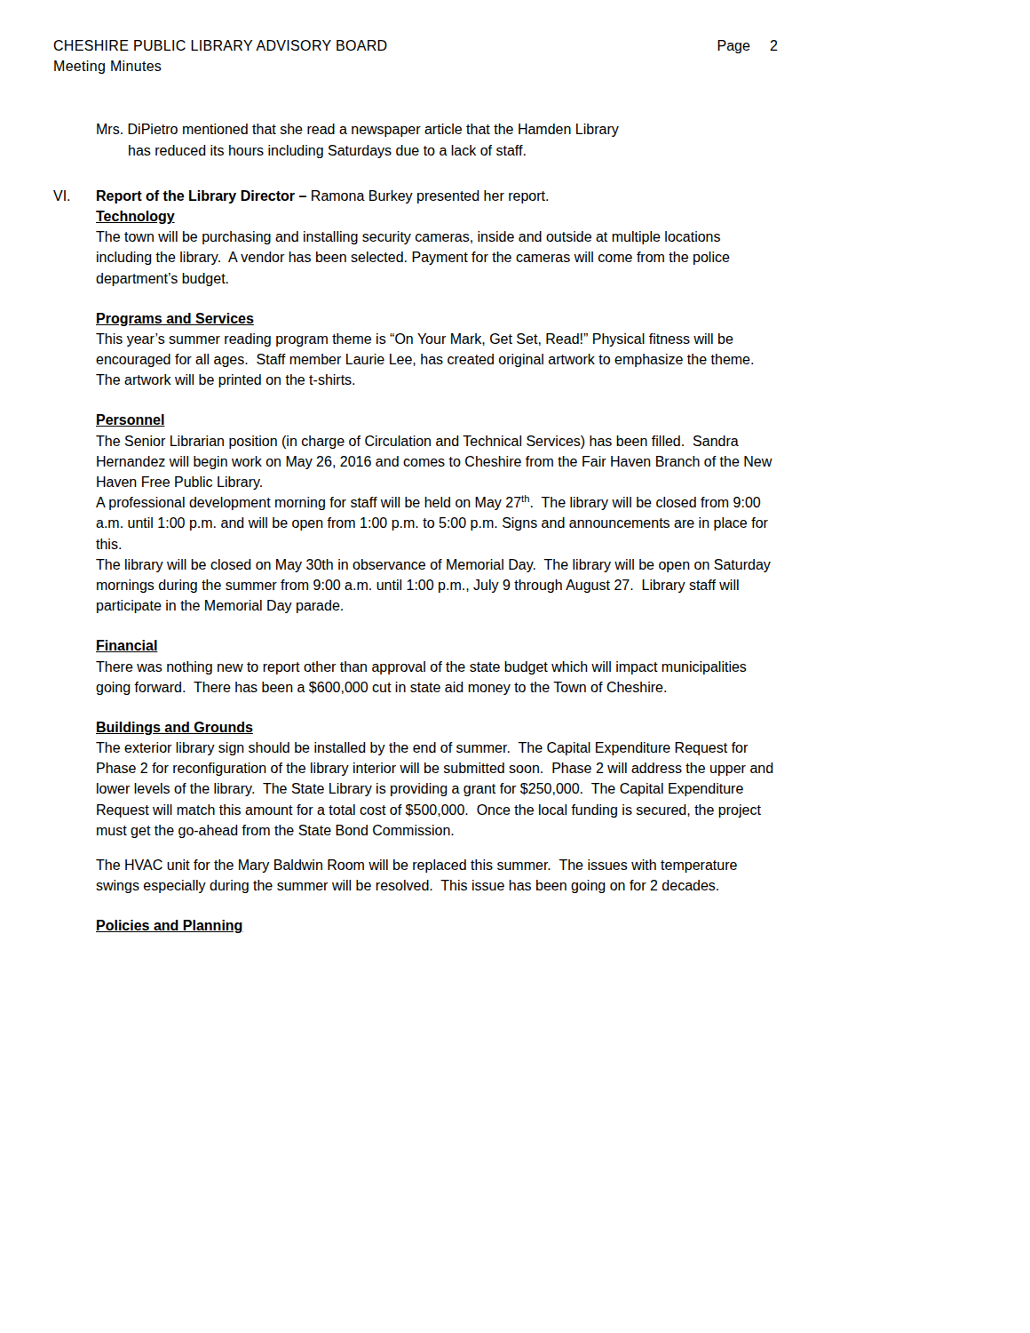CHESHIRE PUBLIC LIBRARY ADVISORY BOARD Meeting Minutes
Page 2
Mrs. DiPietro mentioned that she read a newspaper article that the Hamden Library
has reduced its hours including Saturdays due to a lack of staff.
VI.
Report of the Library Director – Ramona Burkey presented her report.
Technology
The town will be purchasing and installing security cameras, inside and outside at multiple locations including the library. A vendor has been selected. Payment for the cameras will come from the police department’s budget.
Programs and Services
This year’s summer reading program theme is “On Your Mark, Get Set, Read!” Physical fitness will be encouraged for all ages. Staff member Laurie Lee, has created original artwork to emphasize the theme. The artwork will be printed on the t-shirts.
Personnel
The Senior Librarian position (in charge of Circulation and Technical Services) has been filled. Sandra Hernandez will begin work on May 26, 2016 and comes to Cheshire from the Fair Haven Branch of the New Haven Free Public Library.
A professional development morning for staff will be held on May 27th. The library will be closed from 9:00 a.m. until 1:00 p.m. and will be open from 1:00 p.m. to 5:00 p.m. Signs and announcements are in place for this.
The library will be closed on May 30th in observance of Memorial Day. The library will be open on Saturday mornings during the summer from 9:00 a.m. until 1:00 p.m., July 9 through August 27. Library staff will participate in the Memorial Day parade.
Financial
There was nothing new to report other than approval of the state budget which will impact municipalities going forward. There has been a $600,000 cut in state aid money to the Town of Cheshire.
Buildings and Grounds
The exterior library sign should be installed by the end of summer. The Capital Expenditure Request for Phase 2 for reconfiguration of the library interior will be submitted soon. Phase 2 will address the upper and lower levels of the library. The State Library is providing a grant for $250,000. The Capital Expenditure Request will match this amount for a total cost of $500,000. Once the local funding is secured, the project must get the go-ahead from the State Bond Commission.
The HVAC unit for the Mary Baldwin Room will be replaced this summer. The issues with temperature swings especially during the summer will be resolved. This issue has been going on for 2 decades.
Policies and Planning